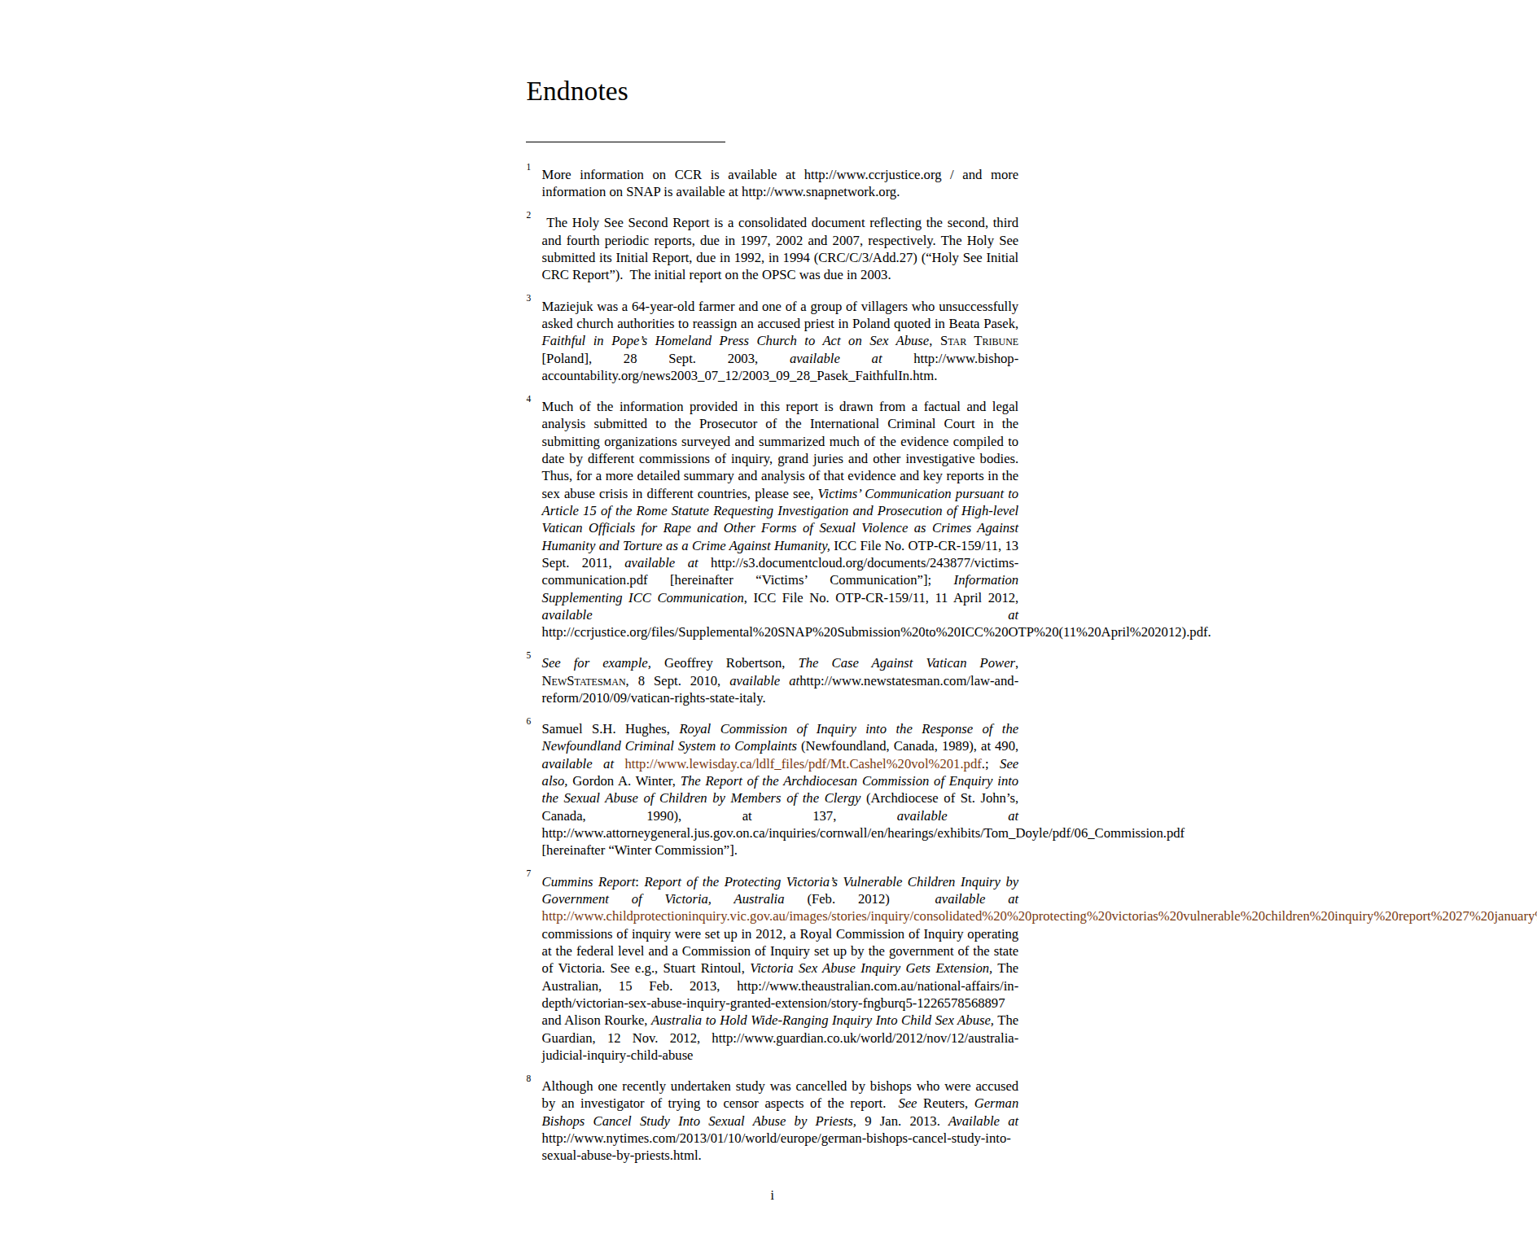Endnotes
More information on CCR is available at http://www.ccrjustice.org / and more information on SNAP is available at http://www.snapnetwork.org.
The Holy See Second Report is a consolidated document reflecting the second, third and fourth periodic reports, due in 1997, 2002 and 2007, respectively. The Holy See submitted its Initial Report, due in 1992, in 1994 (CRC/C/3/Add.27) (“Holy See Initial CRC Report”). The initial report on the OPSC was due in 2003.
Maziejuk was a 64-year-old farmer and one of a group of villagers who unsuccessfully asked church authorities to reassign an accused priest in Poland quoted in Beata Pasek, Faithful in Pope’s Homeland Press Church to Act on Sex Abuse, Star Tribune [Poland], 28 Sept. 2003, available at http://www.bishop-accountability.org/news2003_07_12/2003_09_28_Pasek_FaithfulIn.htm.
Much of the information provided in this report is drawn from a factual and legal analysis submitted to the Prosecutor of the International Criminal Court in the submitting organizations surveyed and summarized much of the evidence compiled to date by different commissions of inquiry, grand juries and other investigative bodies. Thus, for a more detailed summary and analysis of that evidence and key reports in the sex abuse crisis in different countries, please see, Victims’ Communication pursuant to Article 15 of the Rome Statute Requesting Investigation and Prosecution of High-level Vatican Officials for Rape and Other Forms of Sexual Violence as Crimes Against Humanity and Torture as a Crime Against Humanity, ICC File No. OTP-CR-159/11, 13 Sept. 2011, available at http://s3.documentcloud.org/documents/243877/victims-communication.pdf [hereinafter “Victims’ Communication”]; Information Supplementing ICC Communication, ICC File No. OTP-CR-159/11, 11 April 2012, available at http://ccrjustice.org/files/Supplemental%20SNAP%20Submission%20to%20ICC%20OTP%20(11%20April%202012).pdf.
See for example, Geoffrey Robertson, The Case Against Vatican Power, NewStatesman, 8 Sept. 2010, available at http://www.newstatesman.com/law-and-reform/2010/09/vatican-rights-state-italy.
Samuel S.H. Hughes, Royal Commission of Inquiry into the Response of the Newfoundland Criminal System to Complaints (Newfoundland, Canada, 1989), at 490, available at http://www.lewisday.ca/ldlf_files/pdf/Mt.Cashel%20vol%201.pdf.; See also, Gordon A. Winter, The Report of the Archdiocesan Commission of Enquiry into the Sexual Abuse of Children by Members of the Clergy (Archdiocese of St. John’s, Canada, 1990), at 137, available at http://www.attorneygeneral.jus.gov.on.ca/inquiries/cornwall/en/hearings/exhibits/Tom_Doyle/pdf/06_Commission.pdf [hereinafter “Winter Commission”].
Cummins Report: Report of the Protecting Victoria’s Vulnerable Children Inquiry by Government of Victoria, Australia (Feb. 2012) available at http://www.childprotectioninquiry.vic.gov.au/images/stories/inquiry/consolidated%20%20protecting%20victorias%20vulnerable%20children%20inquiry%20report%2027%20january%202012.pdf.Two commissions of inquiry were set up in 2012, a Royal Commission of Inquiry operating at the federal level and a Commission of Inquiry set up by the government of the state of Victoria. See e.g., Stuart Rintoul, Victoria Sex Abuse Inquiry Gets Extension, The Australian, 15 Feb. 2013, http://www.theaustralian.com.au/national-affairs/in-depth/victorian-sex-abuse-inquiry-granted-extension/story-fngburq5-1226578568897 and Alison Rourke, Australia to Hold Wide-Ranging Inquiry Into Child Sex Abuse, The Guardian, 12 Nov. 2012, http://www.guardian.co.uk/world/2012/nov/12/australia-judicial-inquiry-child-abuse
Although one recently undertaken study was cancelled by bishops who were accused by an investigator of trying to censor aspects of the report. See Reuters, German Bishops Cancel Study Into Sexual Abuse by Priests, 9 Jan. 2013. Available at http://www.nytimes.com/2013/01/10/world/europe/german-bishops-cancel-study-into-sexual-abuse-by-priests.html.
i